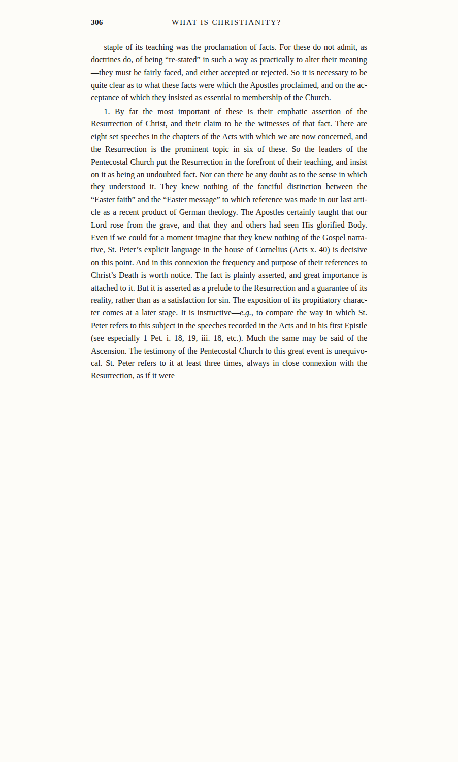306 What is Christianity?
staple of its teaching was the proclamation of facts. For these do not admit, as doctrines do, of being “re-stated” in such a way as practically to alter their meaning—they must be fairly faced, and either accepted or rejected. So it is necessary to be quite clear as to what these facts were which the Apostles proclaimed, and on the acceptance of which they insisted as essential to membership of the Church.
1. By far the most important of these is their emphatic assertion of the Resurrection of Christ, and their claim to be the witnesses of that fact. There are eight set speeches in the chapters of the Acts with which we are now concerned, and the Resurrection is the prominent topic in six of these. So the leaders of the Pentecostal Church put the Resurrection in the forefront of their teaching, and insist on it as being an undoubted fact. Nor can there be any doubt as to the sense in which they understood it. They knew nothing of the fanciful distinction between the “Easter faith” and the “Easter message” to which reference was made in our last article as a recent product of German theology. The Apostles certainly taught that our Lord rose from the grave, and that they and others had seen His glorified Body. Even if we could for a moment imagine that they knew nothing of the Gospel narrative, St. Peter’s explicit language in the house of Cornelius (Acts x. 40) is decisive on this point. And in this connexion the frequency and purpose of their references to Christ’s Death is worth notice. The fact is plainly asserted, and great importance is attached to it. But it is asserted as a prelude to the Resurrection and a guarantee of its reality, rather than as a satisfaction for sin. The exposition of its propitiatory character comes at a later stage. It is instructive—e.g., to compare the way in which St. Peter refers to this subject in the speeches recorded in the Acts and in his first Epistle (see especially 1 Pet. i. 18, 19, iii. 18, etc.). Much the same may be said of the Ascension. The testimony of the Pentecostal Church to this great event is unequivocal. St. Peter refers to it at least three times, always in close connexion with the Resurrection, as if it were